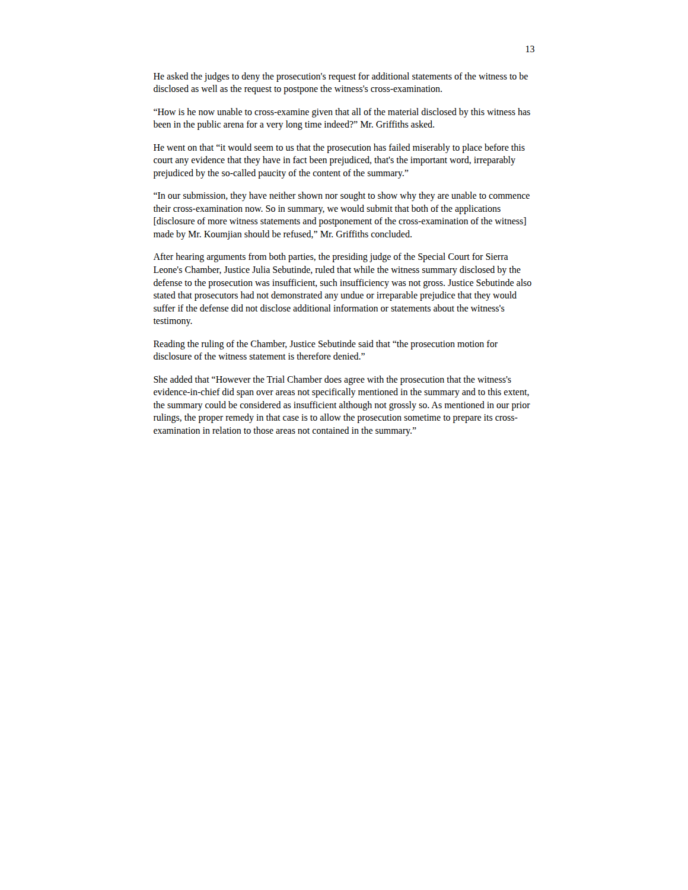13
He asked the judges to deny the prosecution's request for additional statements of the witness to be disclosed as well as the request to postpone the witness's cross-examination.
“How is he now unable to cross-examine given that all of the material disclosed by this witness has been in the public arena for a very long time indeed?” Mr. Griffiths asked.
He went on that “it would seem to us that the prosecution has failed miserably to place before this court any evidence that they have in fact been prejudiced, that's the important word, irreparably prejudiced by the so-called paucity of the content of the summary.”
“In our submission, they have neither shown nor sought to show why they are unable to commence their cross-examination now. So in summary, we would submit that both of the applications [disclosure of more witness statements and postponement of the cross-examination of the witness] made by Mr. Koumjian should be refused,” Mr. Griffiths concluded.
After hearing arguments from both parties, the presiding judge of the Special Court for Sierra Leone's Chamber, Justice Julia Sebutinde, ruled that while the witness summary disclosed by the defense to the prosecution was insufficient, such insufficiency was not gross. Justice Sebutinde also stated that prosecutors had not demonstrated any undue or irreparable prejudice that they would suffer if the defense did not disclose additional information or statements about the witness's testimony.
Reading the ruling of the Chamber, Justice Sebutinde said that “the prosecution motion for disclosure of the witness statement is therefore denied.”
She added that “However the Trial Chamber does agree with the prosecution that the witness's evidence-in-chief did span over areas not specifically mentioned in the summary and to this extent, the summary could be considered as insufficient although not grossly so. As mentioned in our prior rulings, the proper remedy in that case is to allow the prosecution sometime to prepare its cross-examination in relation to those areas not contained in the summary.”